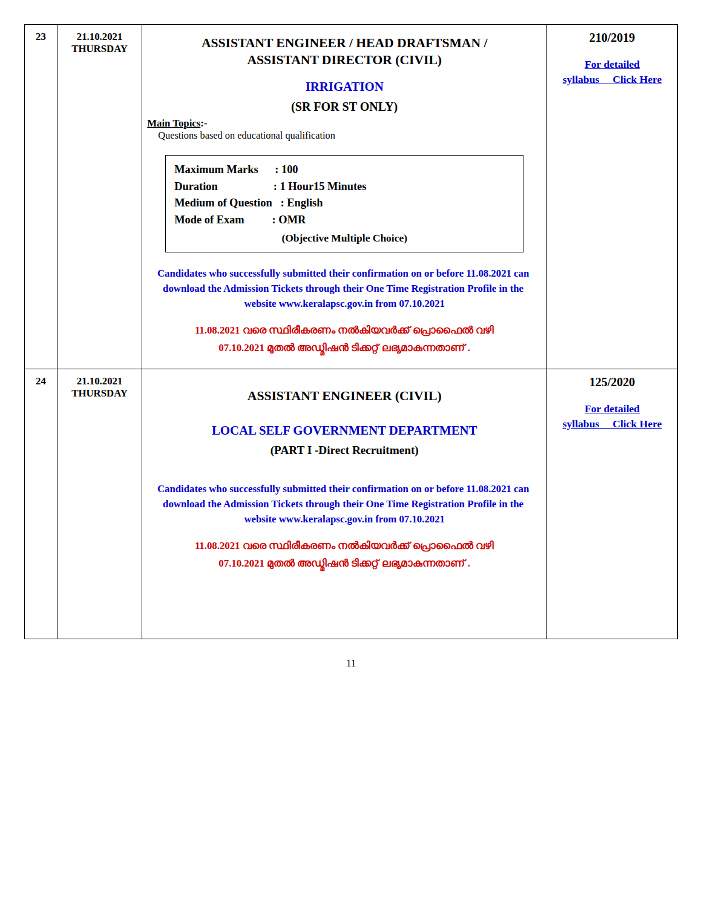| 23 | 21.10.2021 THURSDAY | ASSISTANT ENGINEER / HEAD DRAFTSMAN / ASSISTANT DIRECTOR (CIVIL) IRRIGATION (SR FOR ST ONLY) Main Topics :- Questions based on educational qualification Maximum Marks : 100 Duration : 1 Hour15 Minutes Medium of Question : English Mode of Exam : OMR (Objective Multiple Choice) Candidates who successfully submitted their confirmation on or before 11.08.2021 can download the Admission Tickets through their One Time Registration Profile in the website www.keralapsc.gov.in from 07.10.2021 11.08.2021 വരെ സ്ഥിരീകരണം നൽകിയവർക്ക് പ്രൊഫൈൽ വഴി 07.10.2021 മുതൽ അഡ്മിഷൻ ടിക്കറ്റ് ലഭ്യമാകുന്നതാണ് . | 210/2019 For detailed syllabus Click Here |
| 24 | 21.10.2021 THURSDAY | ASSISTANT ENGINEER (CIVIL) LOCAL SELF GOVERNMENT DEPARTMENT (PART I -Direct Recruitment) Candidates who successfully submitted their confirmation on or before 11.08.2021 can download the Admission Tickets through their One Time Registration Profile in the website www.keralapsc.gov.in from 07.10.2021 11.08.2021 വരെ സ്ഥിരീകരണം നൽകിയവർക്ക് പ്രൊഫൈൽ വഴി 07.10.2021 മുതൽ അഡ്മിഷൻ ടിക്കറ്റ് ലഭ്യമാകുന്നതാണ് . | 125/2020 For detailed syllabus Click Here |
11